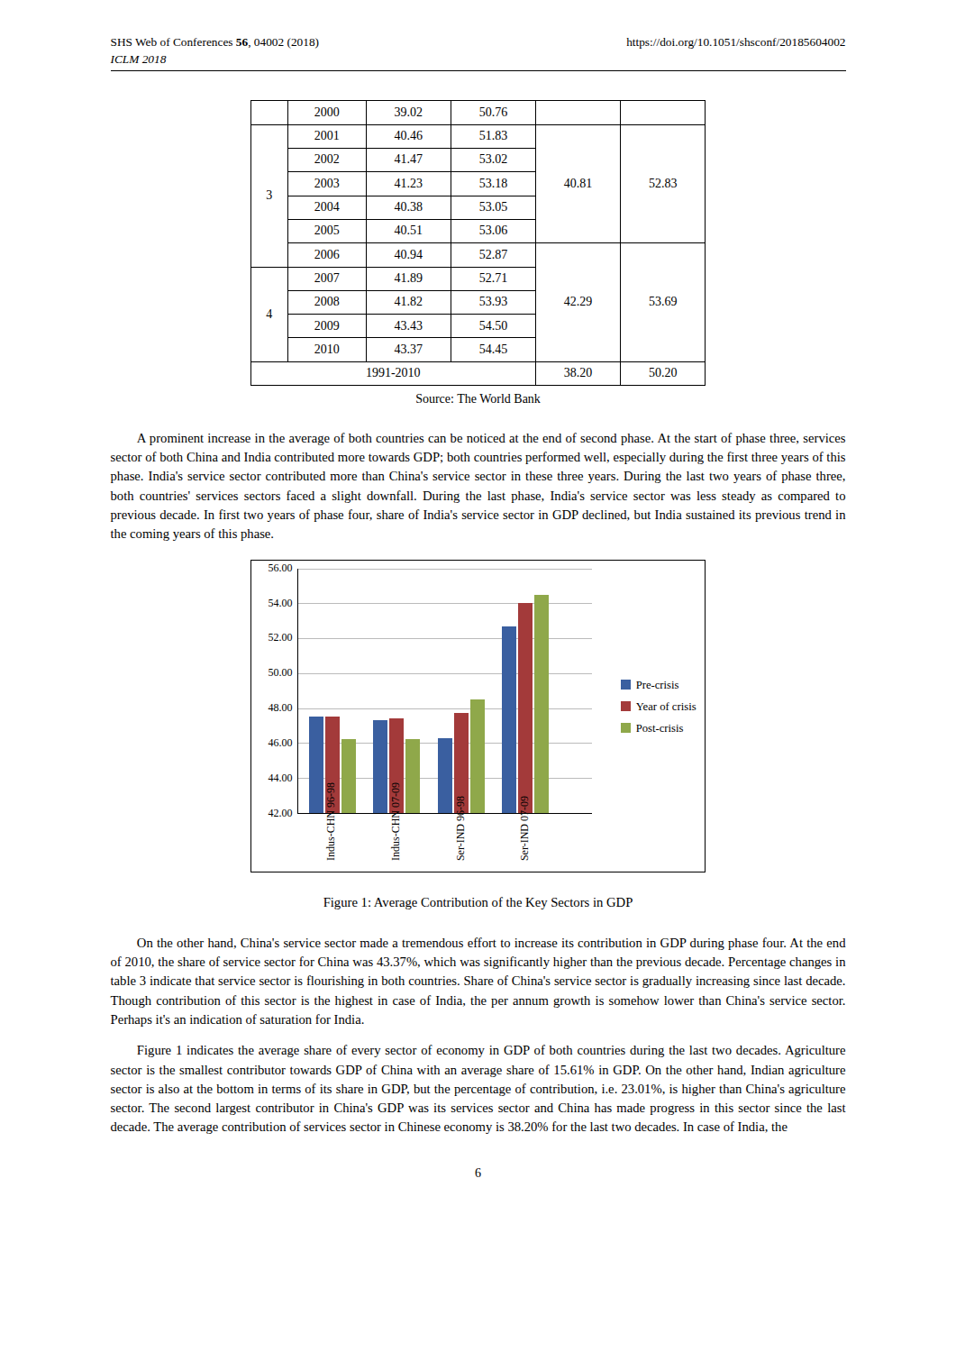SHS Web of Conferences 56, 04002 (2018)
ICLM 2018
https://doi.org/10.1051/shsconf/20185604002
| | 2000 | 39.02 | 50.76 | | |
| 3 | 2001 | 40.46 | 51.83 | 40.81 | 52.83 |
| 2002 | 41.47 | 53.02 |
| 2003 | 41.23 | 53.18 |
| 2004 | 40.38 | 53.05 |
| 2005 | 40.51 | 53.06 |
| 2006 | 40.94 | 52.87 | 42.29 | 53.69 |
| 4 | 2007 | 41.89 | 52.71 |
| 2008 | 41.82 | 53.93 |
| 2009 | 43.43 | 54.50 |
| 2010 | 43.37 | 54.45 |
| 1991-2010 | 38.20 | 50.20 |
Source: The World Bank
A prominent increase in the average of both countries can be noticed at the end of second phase. At the start of phase three, services sector of both China and India contributed more towards GDP; both countries performed well, especially during the first three years of this phase. India's service sector contributed more than China's service sector in these three years. During the last two years of phase three, both countries' services sectors faced a slight downfall. During the last phase, India's service sector was less steady as compared to previous decade. In first two years of phase four, share of India's service sector in GDP declined, but India sustained its previous trend in the coming years of this phase.
56.00
54.00
52.00
50.00
48.00
46.00
44.00
42.00
Indus-CHN 96-98
Indus-CHN 07-09
Ser-IND 96-98
Ser-IND 07-09
Pre-crisis
Year of crisis
Post-crisis
Figure 1: Average Contribution of the Key Sectors in GDP
On the other hand, China's service sector made a tremendous effort to increase its contribution in GDP during phase four. At the end of 2010, the share of service sector for China was 43.37%, which was significantly higher than the previous decade. Percentage changes in table 3 indicate that service sector is flourishing in both countries. Share of China's service sector is gradually increasing since last decade. Though contribution of this sector is the highest in case of India, the per annum growth is somehow lower than China's service sector. Perhaps it's an indication of saturation for India.
Figure 1 indicates the average share of every sector of economy in GDP of both countries during the last two decades. Agriculture sector is the smallest contributor towards GDP of China with an average share of 15.61% in GDP. On the other hand, Indian agriculture sector is also at the bottom in terms of its share in GDP, but the percentage of contribution, i.e. 23.01%, is higher than China's agriculture sector. The second largest contributor in China's GDP was its services sector and China has made progress in this sector since the last decade. The average contribution of services sector in Chinese economy is 38.20% for the last two decades. In case of India, the
6